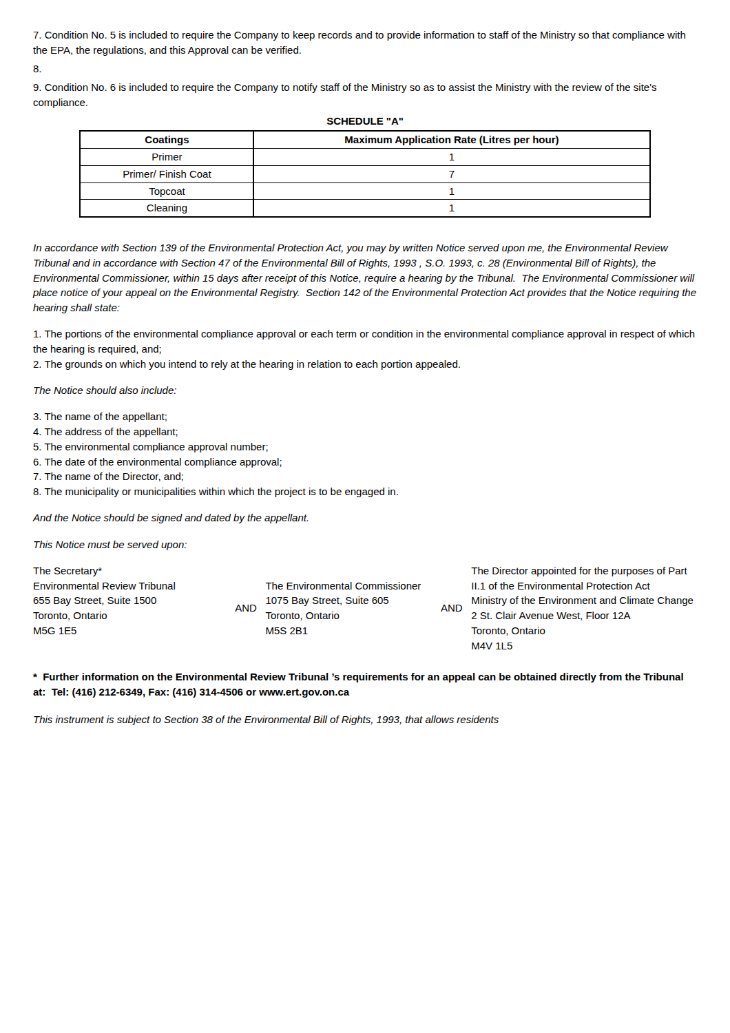7. Condition No. 5 is included to require the Company to keep records and to provide information to staff of the Ministry so that compliance with the EPA, the regulations, and this Approval can be verified.
8.
9. Condition No. 6 is included to require the Company to notify staff of the Ministry so as to assist the Ministry with the review of the site's compliance.
SCHEDULE "A"
| Coatings | Maximum Application Rate (Litres per hour) |
| --- | --- |
| Primer | 1 |
| Primer/ Finish Coat | 7 |
| Topcoat | 1 |
| Cleaning | 1 |
In accordance with Section 139 of the Environmental Protection Act, you may by written Notice served upon me, the Environmental Review Tribunal and in accordance with Section 47 of the Environmental Bill of Rights, 1993 , S.O. 1993, c. 28 (Environmental Bill of Rights), the Environmental Commissioner, within 15 days after receipt of this Notice, require a hearing by the Tribunal. The Environmental Commissioner will place notice of your appeal on the Environmental Registry. Section 142 of the Environmental Protection Act provides that the Notice requiring the hearing shall state:
1. The portions of the environmental compliance approval or each term or condition in the environmental compliance approval in respect of which the hearing is required, and;
2. The grounds on which you intend to rely at the hearing in relation to each portion appealed.
The Notice should also include:
3. The name of the appellant;
4. The address of the appellant;
5. The environmental compliance approval number;
6. The date of the environmental compliance approval;
7. The name of the Director, and;
8. The municipality or municipalities within which the project is to be engaged in.
And the Notice should be signed and dated by the appellant.
This Notice must be served upon:
| The Secretary* Environmental Review Tribunal 655 Bay Street, Suite 1500 Toronto, Ontario M5G 1E5 | AND | The Environmental Commissioner 1075 Bay Street, Suite 605 Toronto, Ontario M5S 2B1 | AND | The Director appointed for the purposes of Part II.1 of the Environmental Protection Act Ministry of the Environment and Climate Change 2 St. Clair Avenue West, Floor 12A Toronto, Ontario M4V 1L5 |
* Further information on the Environmental Review Tribunal ’s requirements for an appeal can be obtained directly from the Tribunal at: Tel: (416) 212-6349, Fax: (416) 314-4506 or www.ert.gov.on.ca
This instrument is subject to Section 38 of the Environmental Bill of Rights, 1993, that allows residents